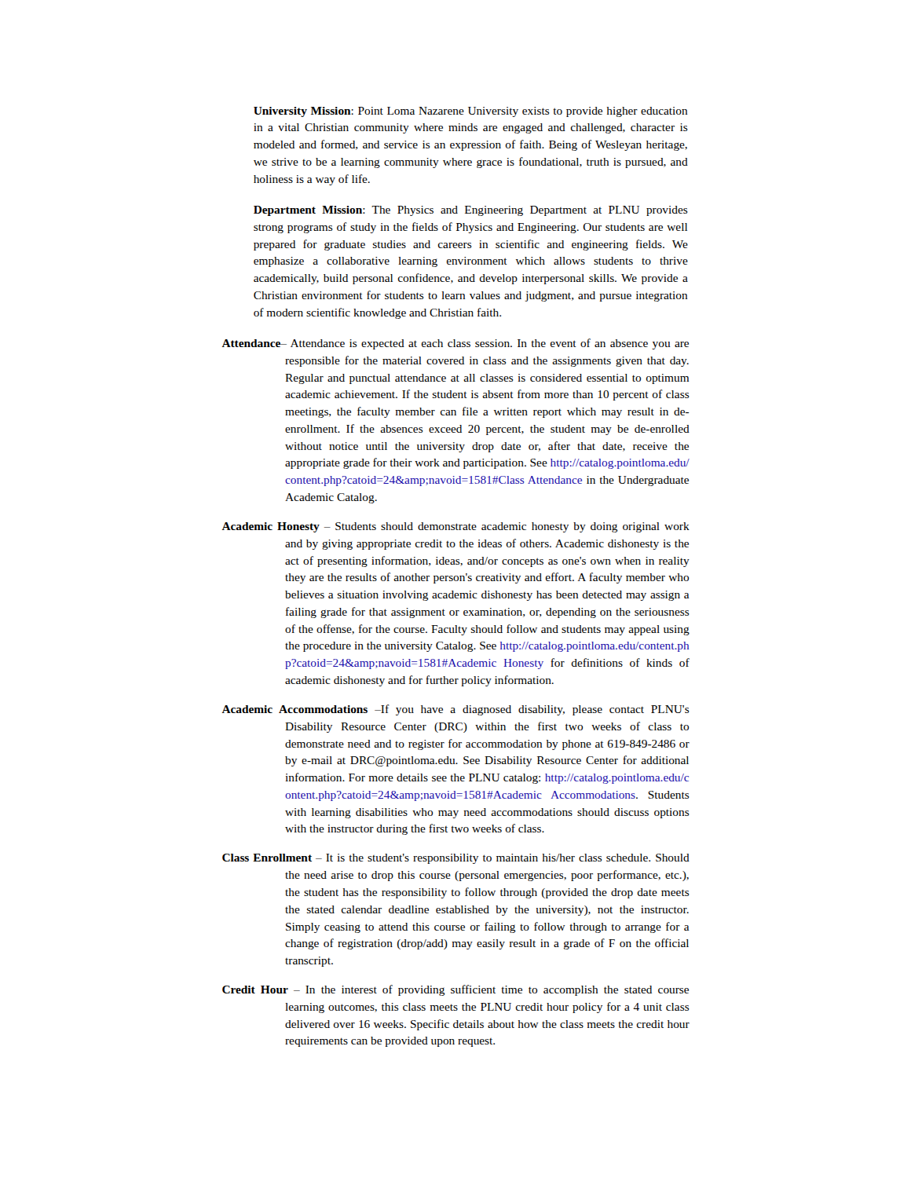University Mission: Point Loma Nazarene University exists to provide higher education in a vital Christian community where minds are engaged and challenged, character is modeled and formed, and service is an expression of faith. Being of Wesleyan heritage, we strive to be a learning community where grace is foundational, truth is pursued, and holiness is a way of life.
Department Mission: The Physics and Engineering Department at PLNU provides strong programs of study in the fields of Physics and Engineering. Our students are well prepared for graduate studies and careers in scientific and engineering fields. We emphasize a collaborative learning environment which allows students to thrive academically, build personal confidence, and develop interpersonal skills. We provide a Christian environment for students to learn values and judgment, and pursue integration of modern scientific knowledge and Christian faith.
Attendance– Attendance is expected at each class session. In the event of an absence you are responsible for the material covered in class and the assignments given that day. Regular and punctual attendance at all classes is considered essential to optimum academic achievement. If the student is absent from more than 10 percent of class meetings, the faculty member can file a written report which may result in de-enrollment. If the absences exceed 20 percent, the student may be de-enrolled without notice until the university drop date or, after that date, receive the appropriate grade for their work and participation. See http://catalog.pointloma.edu/content.php?catoid=24&amp;navoid=1581#Class Attendance in the Undergraduate Academic Catalog.
Academic Honesty – Students should demonstrate academic honesty by doing original work and by giving appropriate credit to the ideas of others. Academic dishonesty is the act of presenting information, ideas, and/or concepts as one's own when in reality they are the results of another person's creativity and effort. A faculty member who believes a situation involving academic dishonesty has been detected may assign a failing grade for that assignment or examination, or, depending on the seriousness of the offense, for the course. Faculty should follow and students may appeal using the procedure in the university Catalog. See http://catalog.pointloma.edu/content.php?catoid=24&amp;navoid=1581#Academic Honesty for definitions of kinds of academic dishonesty and for further policy information.
Academic Accommodations –If you have a diagnosed disability, please contact PLNU's Disability Resource Center (DRC) within the first two weeks of class to demonstrate need and to register for accommodation by phone at 619-849-2486 or by e-mail at DRC@pointloma.edu. See Disability Resource Center for additional information. For more details see the PLNU catalog: http://catalog.pointloma.edu/content.php?catoid=24&amp;navoid=1581#Academic Accommodations. Students with learning disabilities who may need accommodations should discuss options with the instructor during the first two weeks of class.
Class Enrollment – It is the student's responsibility to maintain his/her class schedule. Should the need arise to drop this course (personal emergencies, poor performance, etc.), the student has the responsibility to follow through (provided the drop date meets the stated calendar deadline established by the university), not the instructor. Simply ceasing to attend this course or failing to follow through to arrange for a change of registration (drop/add) may easily result in a grade of F on the official transcript.
Credit Hour – In the interest of providing sufficient time to accomplish the stated course learning outcomes, this class meets the PLNU credit hour policy for a 4 unit class delivered over 16 weeks. Specific details about how the class meets the credit hour requirements can be provided upon request.